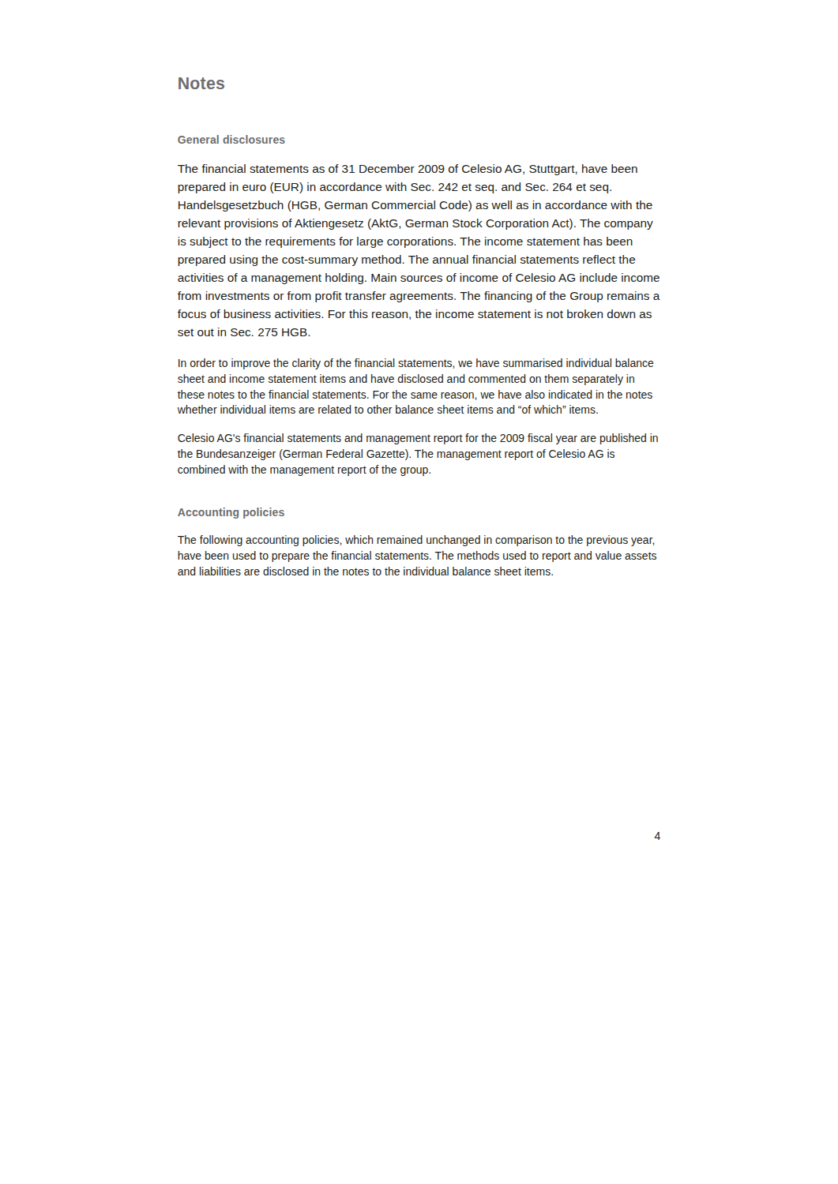Notes
General disclosures
The financial statements as of 31 December 2009 of Celesio AG, Stuttgart, have been prepared in euro (EUR) in accordance with Sec. 242 et seq. and Sec. 264 et seq. Handelsgesetzbuch (HGB, German Commercial Code) as well as in accordance with the relevant provisions of Aktiengesetz (AktG, German Stock Corporation Act). The company is subject to the requirements for large corporations. The income statement has been prepared using the cost-summary method. The annual financial statements reflect the activities of a management holding. Main sources of income of Celesio AG include income from investments or from profit transfer agreements. The financing of the Group remains a focus of business activities. For this reason, the income statement is not broken down as set out in Sec. 275 HGB.
In order to improve the clarity of the financial statements, we have summarised individual balance sheet and income statement items and have disclosed and commented on them separately in these notes to the financial statements. For the same reason, we have also indicated in the notes whether individual items are related to other balance sheet items and “of which” items.
Celesio AG's financial statements and management report for the 2009 fiscal year are published in the Bundesanzeiger (German Federal Gazette). The management report of Celesio AG is combined with the management report of the group.
Accounting policies
The following accounting policies, which remained unchanged in comparison to the previous year, have been used to prepare the financial statements. The methods used to report and value assets and liabilities are disclosed in the notes to the individual balance sheet items.
4